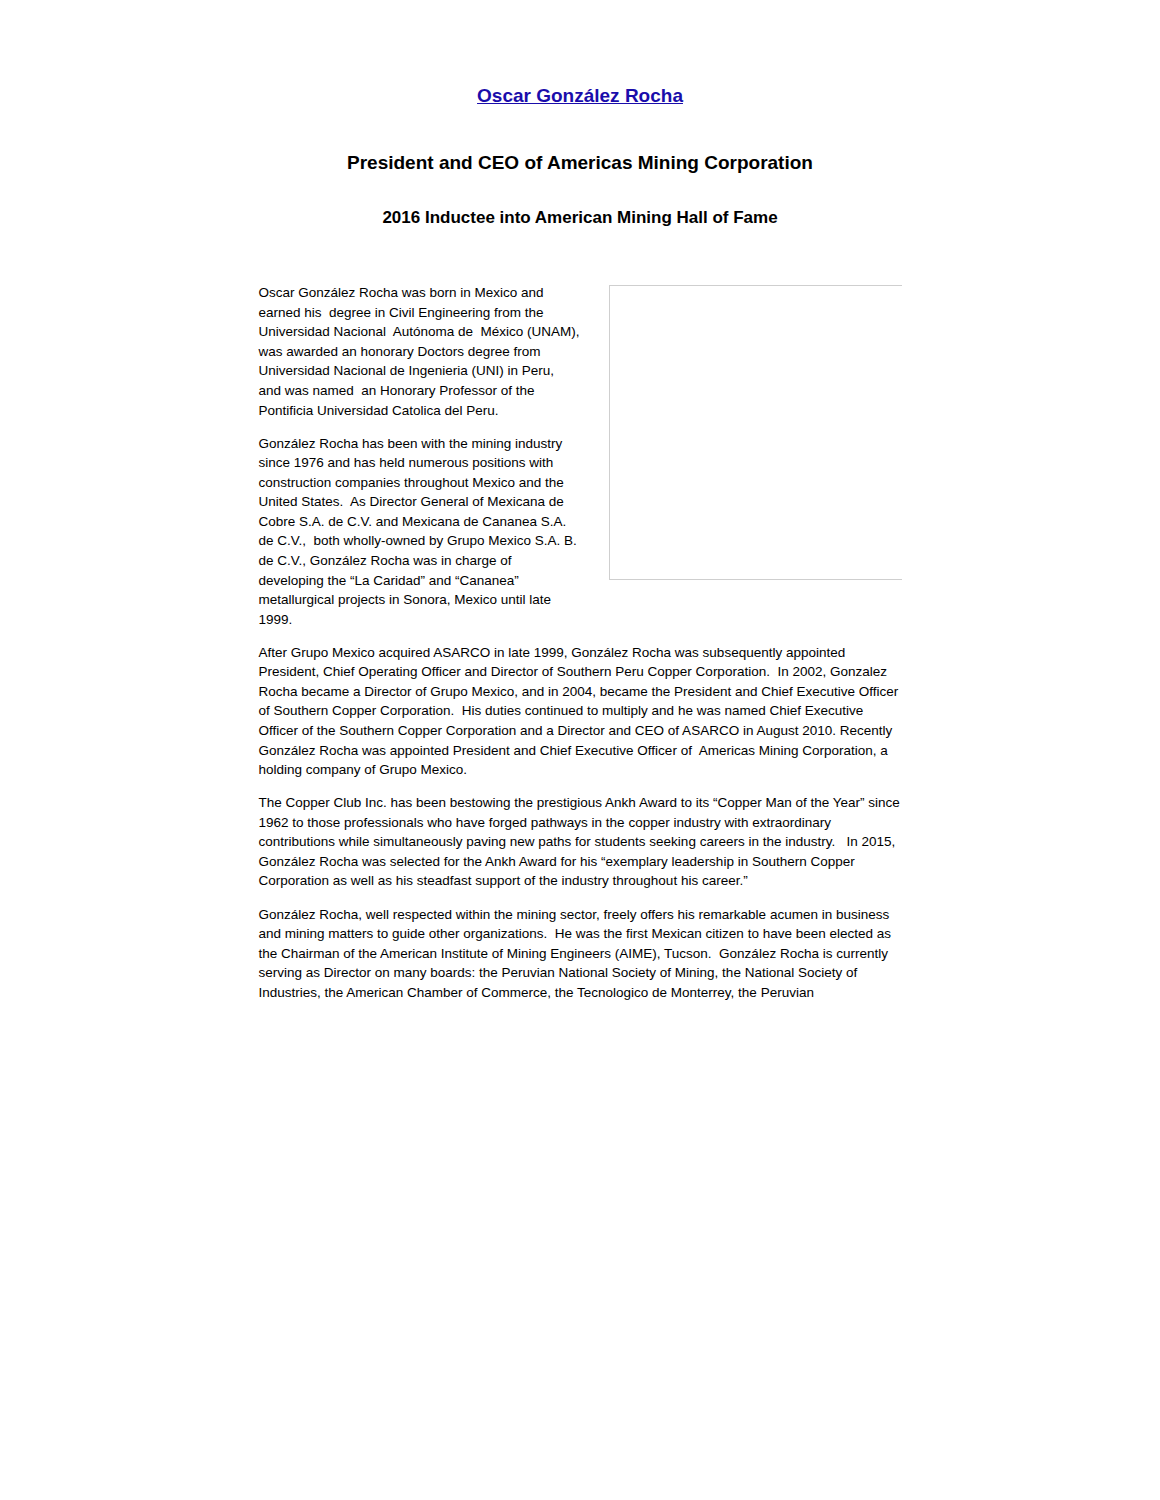Oscar González Rocha
President and CEO of Americas Mining Corporation
2016 Inductee into American Mining Hall of Fame
Oscar González Rocha was born in Mexico and earned his degree in Civil Engineering from the Universidad Nacional Autónoma de México (UNAM), was awarded an honorary Doctors degree from Universidad Nacional de Ingenieria (UNI) in Peru, and was named an Honorary Professor of the Pontificia Universidad Catolica del Peru.
González Rocha has been with the mining industry since 1976 and has held numerous positions with construction companies throughout Mexico and the United States. As Director General of Mexicana de Cobre S.A. de C.V. and Mexicana de Cananea S.A. de C.V., both wholly-owned by Grupo Mexico S.A. B. de C.V., González Rocha was in charge of developing the “La Caridad” and “Cananea” metallurgical projects in Sonora, Mexico until late 1999.
After Grupo Mexico acquired ASARCO in late 1999, González Rocha was subsequently appointed President, Chief Operating Officer and Director of Southern Peru Copper Corporation. In 2002, Gonzalez Rocha became a Director of Grupo Mexico, and in 2004, became the President and Chief Executive Officer of Southern Copper Corporation. His duties continued to multiply and he was named Chief Executive Officer of the Southern Copper Corporation and a Director and CEO of ASARCO in August 2010. Recently González Rocha was appointed President and Chief Executive Officer of Americas Mining Corporation, a holding company of Grupo Mexico.
The Copper Club Inc. has been bestowing the prestigious Ankh Award to its “Copper Man of the Year” since 1962 to those professionals who have forged pathways in the copper industry with extraordinary contributions while simultaneously paving new paths for students seeking careers in the industry. In 2015, González Rocha was selected for the Ankh Award for his “exemplary leadership in Southern Copper Corporation as well as his steadfast support of the industry throughout his career.”
González Rocha, well respected within the mining sector, freely offers his remarkable acumen in business and mining matters to guide other organizations. He was the first Mexican citizen to have been elected as the Chairman of the American Institute of Mining Engineers (AIME), Tucson. González Rocha is currently serving as Director on many boards: the Peruvian National Society of Mining, the National Society of Industries, the American Chamber of Commerce, the Tecnologico de Monterrey, the Peruvian